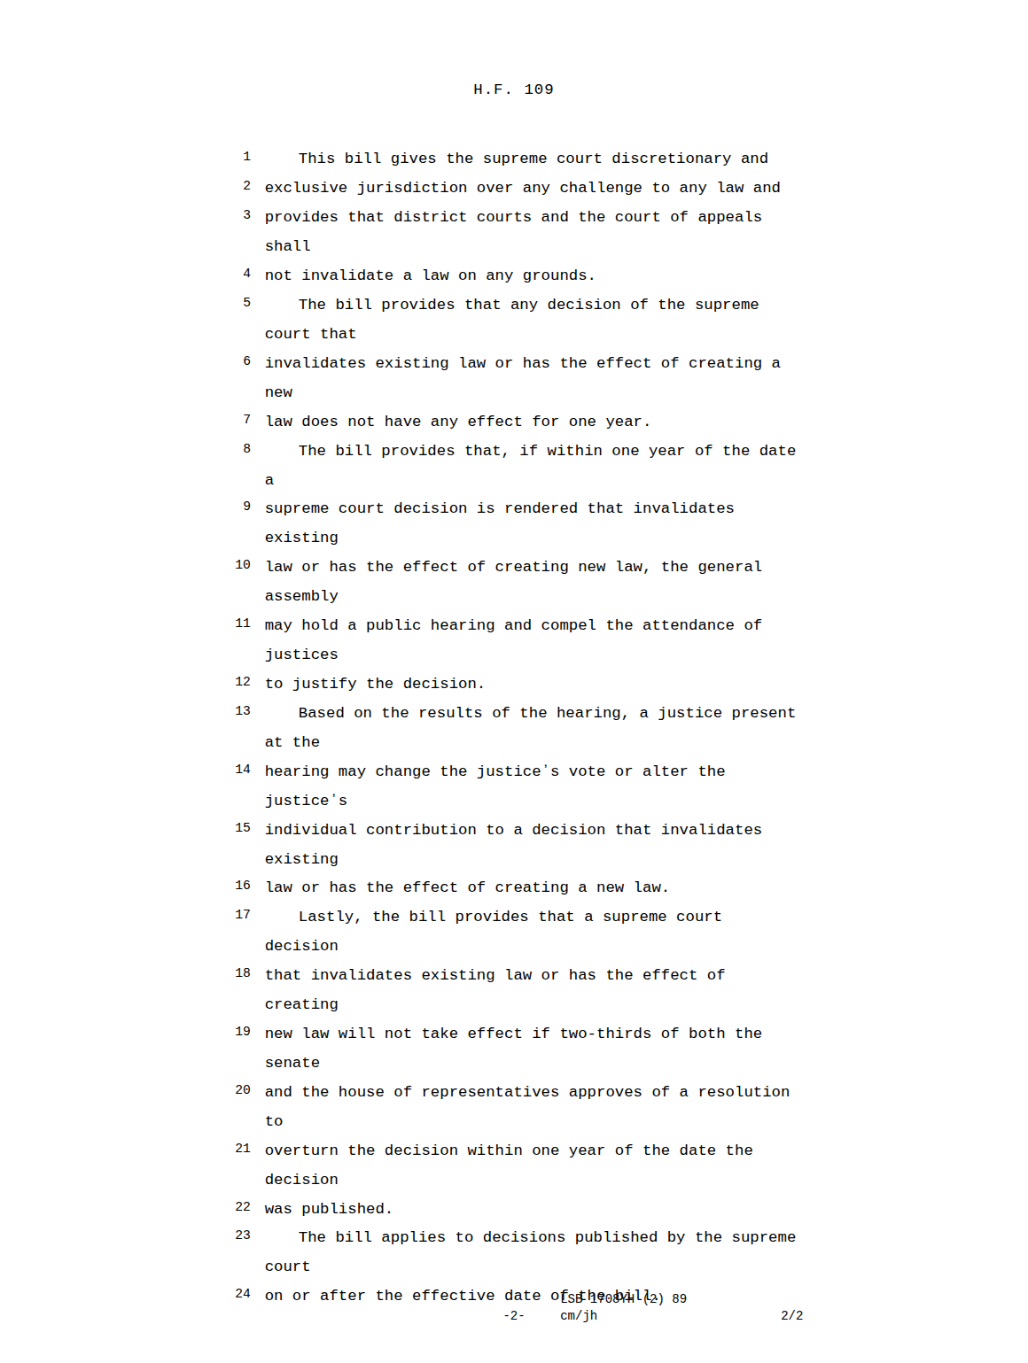H.F. 109
This bill gives the supreme court discretionary and
exclusive jurisdiction over any challenge to any law and
provides that district courts and the court of appeals shall
not invalidate a law on any grounds.
The bill provides that any decision of the supreme court that
invalidates existing law or has the effect of creating a new
law does not have any effect for one year.
The bill provides that, if within one year of the date a
supreme court decision is rendered that invalidates existing
law or has the effect of creating new law, the general assembly
may hold a public hearing and compel the attendance of justices
to justify the decision.
Based on the results of the hearing, a justice present at the
hearing may change the justiceʼs vote or alter the justiceʼs
individual contribution to a decision that invalidates existing
law or has the effect of creating a new law.
Lastly, the bill provides that a supreme court decision
that invalidates existing law or has the effect of creating
new law will not take effect if two-thirds of both the senate
and the house of representatives approves of a resolution to
overturn the decision within one year of the date the decision
was published.
The bill applies to decisions published by the supreme court
on or after the effective date of the bill.
-2- LSB 1708YH (2) 89 cm/jh 2/2